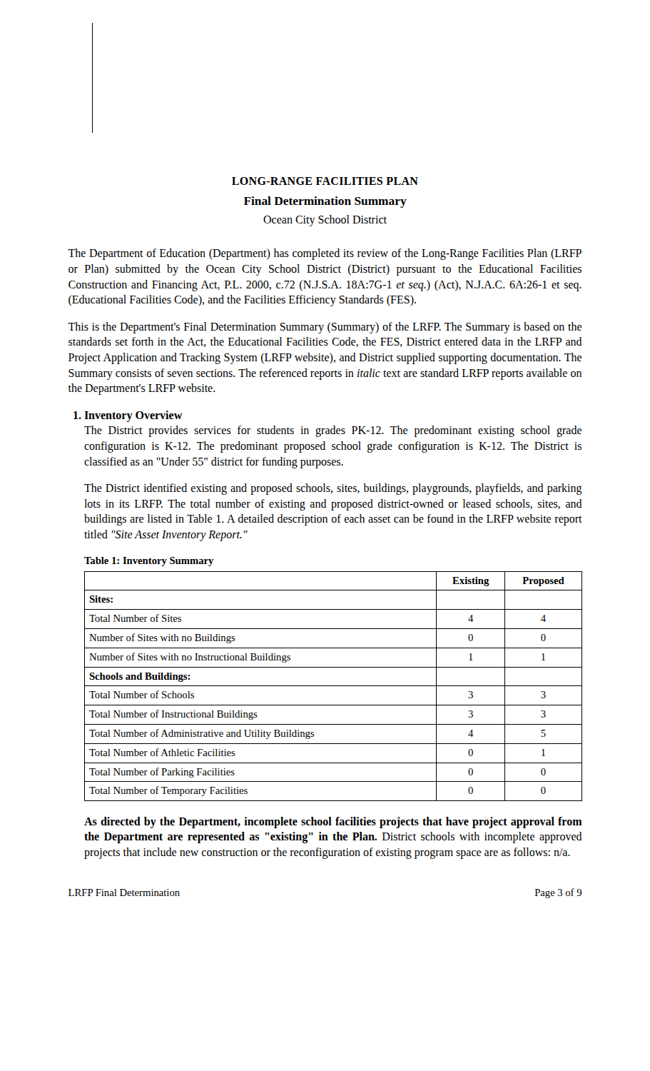LONG-RANGE FACILITIES PLAN
Final Determination Summary
Ocean City School District
The Department of Education (Department) has completed its review of the Long-Range Facilities Plan (LRFP or Plan) submitted by the Ocean City School District (District) pursuant to the Educational Facilities Construction and Financing Act, P.L. 2000, c.72 (N.J.S.A. 18A:7G-1 et seq.) (Act), N.J.A.C. 6A:26-1 et seq. (Educational Facilities Code), and the Facilities Efficiency Standards (FES).
This is the Department's Final Determination Summary (Summary) of the LRFP. The Summary is based on the standards set forth in the Act, the Educational Facilities Code, the FES, District entered data in the LRFP and Project Application and Tracking System (LRFP website), and District supplied supporting documentation. The Summary consists of seven sections. The referenced reports in italic text are standard LRFP reports available on the Department's LRFP website.
Inventory Overview
The District provides services for students in grades PK-12. The predominant existing school grade configuration is K-12. The predominant proposed school grade configuration is K-12. The District is classified as an "Under 55" district for funding purposes.
The District identified existing and proposed schools, sites, buildings, playgrounds, playfields, and parking lots in its LRFP. The total number of existing and proposed district-owned or leased schools, sites, and buildings are listed in Table 1. A detailed description of each asset can be found in the LRFP website report titled "Site Asset Inventory Report."
Table 1: Inventory Summary
| | Existing | Proposed |
| --- | --- | --- |
| Sites: | | |
| Total Number of Sites | 4 | 4 |
| Number of Sites with no Buildings | 0 | 0 |
| Number of Sites with no Instructional Buildings | 1 | 1 |
| Schools and Buildings: | | |
| Total Number of Schools | 3 | 3 |
| Total Number of Instructional Buildings | 3 | 3 |
| Total Number of Administrative and Utility Buildings | 4 | 5 |
| Total Number of Athletic Facilities | 0 | 1 |
| Total Number of Parking Facilities | 0 | 0 |
| Total Number of Temporary Facilities | 0 | 0 |
As directed by the Department, incomplete school facilities projects that have project approval from the Department are represented as "existing" in the Plan. District schools with incomplete approved projects that include new construction or the reconfiguration of existing program space are as follows: n/a.
LRFP Final Determination Page 3 of 9